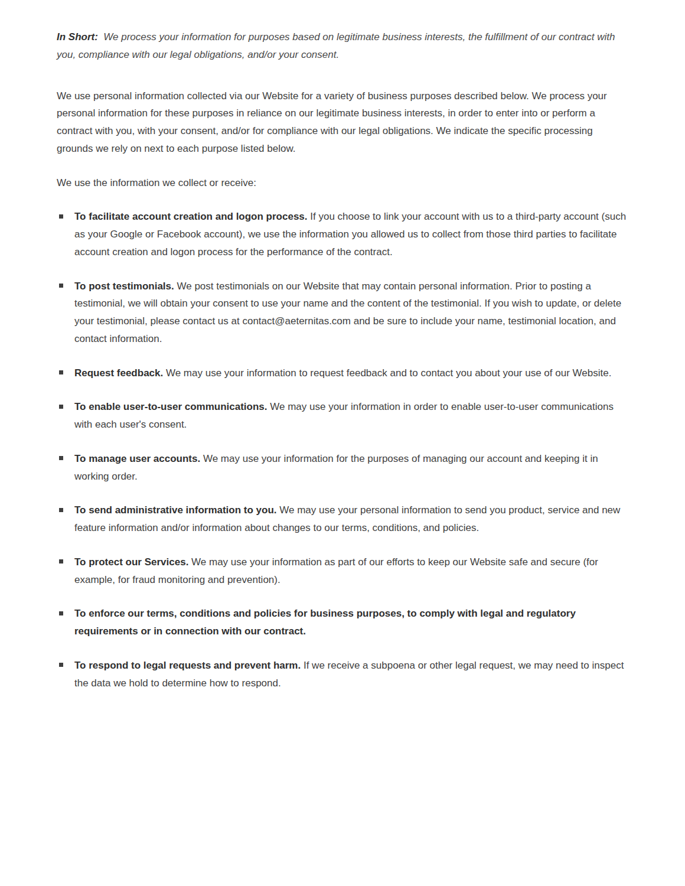In Short: We process your information for purposes based on legitimate business interests, the fulfillment of our contract with you, compliance with our legal obligations, and/or your consent.
We use personal information collected via our Website for a variety of business purposes described below. We process your personal information for these purposes in reliance on our legitimate business interests, in order to enter into or perform a contract with you, with your consent, and/or for compliance with our legal obligations. We indicate the specific processing grounds we rely on next to each purpose listed below.
We use the information we collect or receive:
To facilitate account creation and logon process. If you choose to link your account with us to a third-party account (such as your Google or Facebook account), we use the information you allowed us to collect from those third parties to facilitate account creation and logon process for the performance of the contract.
To post testimonials. We post testimonials on our Website that may contain personal information. Prior to posting a testimonial, we will obtain your consent to use your name and the content of the testimonial. If you wish to update, or delete your testimonial, please contact us at contact@aeternitas.com and be sure to include your name, testimonial location, and contact information.
Request feedback. We may use your information to request feedback and to contact you about your use of our Website.
To enable user-to-user communications. We may use your information in order to enable user-to-user communications with each user's consent.
To manage user accounts. We may use your information for the purposes of managing our account and keeping it in working order.
To send administrative information to you. We may use your personal information to send you product, service and new feature information and/or information about changes to our terms, conditions, and policies.
To protect our Services. We may use your information as part of our efforts to keep our Website safe and secure (for example, for fraud monitoring and prevention).
To enforce our terms, conditions and policies for business purposes, to comply with legal and regulatory requirements or in connection with our contract.
To respond to legal requests and prevent harm. If we receive a subpoena or other legal request, we may need to inspect the data we hold to determine how to respond.